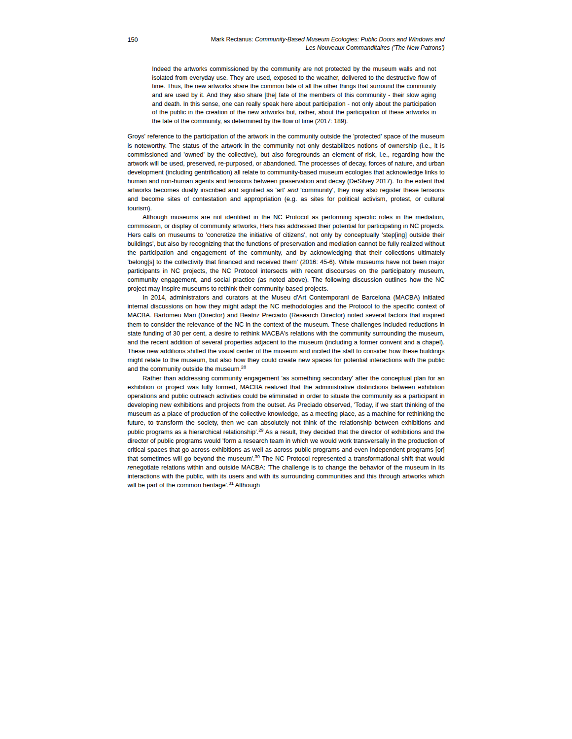150
Mark Rectanus: Community-Based Museum Ecologies: Public Doors and Windows and Les Nouveaux Commanditaires ('The New Patrons')
Indeed the artworks commissioned by the community are not protected by the museum walls and not isolated from everyday use. They are used, exposed to the weather, delivered to the destructive flow of time. Thus, the new artworks share the common fate of all the other things that surround the community and are used by it. And they also share [the] fate of the members of this community - their slow aging and death. In this sense, one can really speak here about participation - not only about the participation of the public in the creation of the new artworks but, rather, about the participation of these artworks in the fate of the community, as determined by the flow of time (2017: 189).
Groys' reference to the participation of the artwork in the community outside the 'protected' space of the museum is noteworthy. The status of the artwork in the community not only destabilizes notions of ownership (i.e., it is commissioned and 'owned' by the collective), but also foregrounds an element of risk, i.e., regarding how the artwork will be used, preserved, re-purposed, or abandoned. The processes of decay, forces of nature, and urban development (including gentrification) all relate to community-based museum ecologies that acknowledge links to human and non-human agents and tensions between preservation and decay (DeSilvey 2017). To the extent that artworks becomes dually inscribed and signified as 'art' and 'community', they may also register these tensions and become sites of contestation and appropriation (e.g. as sites for political activism, protest, or cultural tourism).
Although museums are not identified in the NC Protocol as performing specific roles in the mediation, commission, or display of community artworks, Hers has addressed their potential for participating in NC projects. Hers calls on museums to 'concretize the initiative of citizens', not only by conceptually 'step[ing] outside their buildings', but also by recognizing that the functions of preservation and mediation cannot be fully realized without the participation and engagement of the community, and by acknowledging that their collections ultimately 'belong[s] to the collectivity that financed and received them' (2016: 45-6). While museums have not been major participants in NC projects, the NC Protocol intersects with recent discourses on the participatory museum, community engagement, and social practice (as noted above). The following discussion outlines how the NC project may inspire museums to rethink their community-based projects.
In 2014, administrators and curators at the Museu d'Art Contemporani de Barcelona (MACBA) initiated internal discussions on how they might adapt the NC methodologies and the Protocol to the specific context of MACBA. Bartomeu Mari (Director) and Beatriz Preciado (Research Director) noted several factors that inspired them to consider the relevance of the NC in the context of the museum. These challenges included reductions in state funding of 30 per cent, a desire to rethink MACBA's relations with the community surrounding the museum, and the recent addition of several properties adjacent to the museum (including a former convent and a chapel). These new additions shifted the visual center of the museum and incited the staff to consider how these buildings might relate to the museum, but also how they could create new spaces for potential interactions with the public and the community outside the museum.28
Rather than addressing community engagement 'as something secondary' after the conceptual plan for an exhibition or project was fully formed, MACBA realized that the administrative distinctions between exhibition operations and public outreach activities could be eliminated in order to situate the community as a participant in developing new exhibitions and projects from the outset. As Preciado observed, 'Today, if we start thinking of the museum as a place of production of the collective knowledge, as a meeting place, as a machine for rethinking the future, to transform the society, then we can absolutely not think of the relationship between exhibitions and public programs as a hierarchical relationship'.29 As a result, they decided that the director of exhibitions and the director of public programs would 'form a research team in which we would work transversally in the production of critical spaces that go across exhibitions as well as across public programs and even independent programs [or] that sometimes will go beyond the museum'.30 The NC Protocol represented a transformational shift that would renegotiate relations within and outside MACBA: 'The challenge is to change the behavior of the museum in its interactions with the public, with its users and with its surrounding communities and this through artworks which will be part of the common heritage'.31 Although